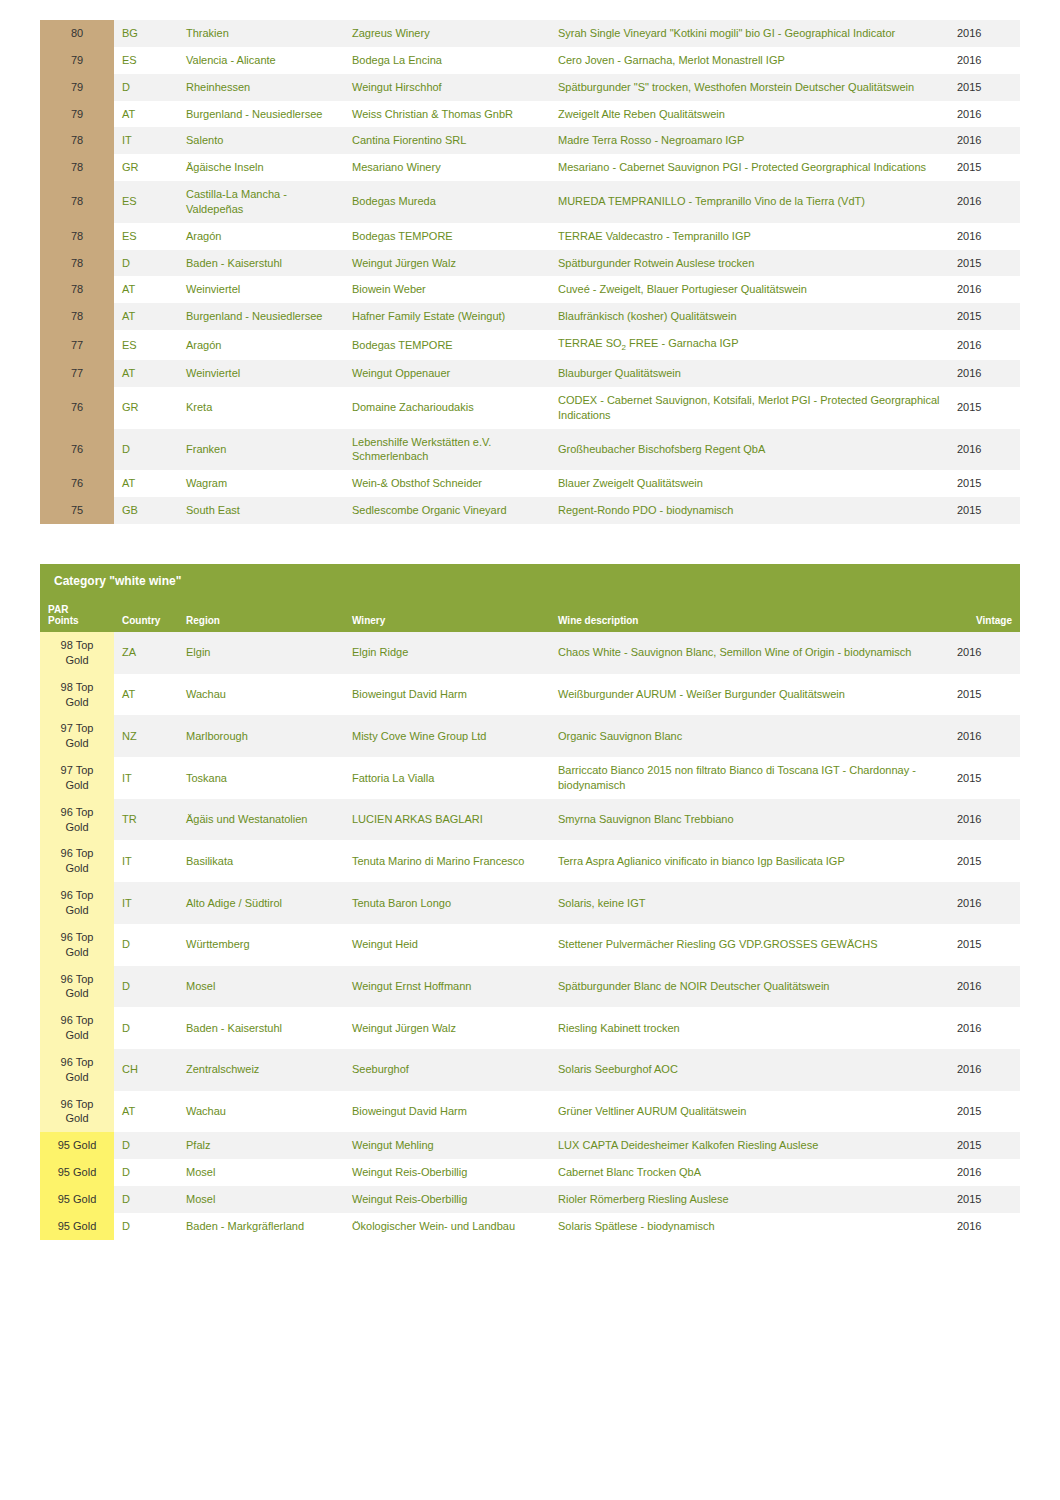| 80 | BG | Thrakien | Zagreus Winery | Syrah Single Vineyard "Kotkini mogili" bio GI - Geographical Indicator | 2016 |
| 79 | ES | Valencia - Alicante | Bodega La Encina | Cero Joven - Garnacha, Merlot Monastrell IGP | 2016 |
| 79 | D | Rheinhessen | Weingut Hirschhof | Spätburgunder "S" trocken, Westhofen Morstein Deutscher Qualitätswein | 2015 |
| 79 | AT | Burgenland - Neusiedlersee | Weiss Christian & Thomas GnbR | Zweigelt Alte Reben Qualitätswein | 2016 |
| 78 | IT | Salento | Cantina Fiorentino SRL | Madre Terra Rosso - Negroamaro IGP | 2016 |
| 78 | GR | Ägäische Inseln | Mesariano Winery | Mesariano - Cabernet Sauvignon PGI - Protected Georgraphical Indications | 2015 |
| 78 | ES | Castilla-La Mancha - Valdepeñas | Bodegas Mureda | MUREDA TEMPRANILLO - Tempranillo Vino de la Tierra (VdT) | 2016 |
| 78 | ES | Aragón | Bodegas TEMPORE | TERRAE Valdecastro - Tempranillo IGP | 2016 |
| 78 | D | Baden - Kaiserstuhl | Weingut Jürgen Walz | Spätburgunder Rotwein Auslese trocken | 2015 |
| 78 | AT | Weinviertel | Biowein Weber | Cuveé - Zweigelt, Blauer Portugieser Qualitätswein | 2016 |
| 78 | AT | Burgenland - Neusiedlersee | Hafner Family Estate (Weingut) | Blaufränkisch (kosher) Qualitätswein | 2015 |
| 77 | ES | Aragón | Bodegas TEMPORE | TERRAE SO 2 FREE - Garnacha IGP | 2016 |
| 77 | AT | Weinviertel | Weingut Oppenauer | Blauburger Qualitätswein | 2016 |
| 76 | GR | Kreta | Domaine Zacharioudakis | CODEX - Cabernet Sauvignon, Kotsifali, Merlot PGI - Protected Georgraphical Indications | 2015 |
| 76 | D | Franken | Lebenshilfe Werkstätten e.V. Schmerlenbach | Großheubacher Bischofsberg Regent QbA | 2016 |
| 76 | AT | Wagram | Wein-& Obsthof Schneider | Blauer Zweigelt Qualitätswein | 2015 |
| 75 | GB | South East | Sedlescombe Organic Vineyard | Regent-Rondo PDO - biodynamisch | 2015 |
Category "white wine"
| PAR Points | Country | Region | Winery | Wine description | Vintage |
| --- | --- | --- | --- | --- | --- |
| 98 Top Gold | ZA | Elgin | Elgin Ridge | Chaos White - Sauvignon Blanc, Semillon Wine of Origin - biodynamisch | 2016 |
| 98 Top Gold | AT | Wachau | Bioweingut David Harm | Weißburgunder AURUM - Weißer Burgunder Qualitätswein | 2015 |
| 97 Top Gold | NZ | Marlborough | Misty Cove Wine Group Ltd | Organic Sauvignon Blanc | 2016 |
| 97 Top Gold | IT | Toskana | Fattoria La Vialla | Barriccato Bianco 2015 non filtrato Bianco di Toscana IGT - Chardonnay - biodynamisch | 2015 |
| 96 Top Gold | TR | Ägäis und Westanatolien | LUCIEN ARKAS BAGLARI | Smyrna Sauvignon Blanc Trebbiano | 2016 |
| 96 Top Gold | IT | Basilikata | Tenuta Marino di Marino Francesco | Terra Aspra Aglianico vinificato in bianco Igp Basilicata IGP | 2015 |
| 96 Top Gold | IT | Alto Adige / Südtirol | Tenuta Baron Longo | Solaris, keine IGT | 2016 |
| 96 Top Gold | D | Württemberg | Weingut Heid | Stettener Pulvermächer Riesling GG VDP.GROSSES GEWÄCHS | 2015 |
| 96 Top Gold | D | Mosel | Weingut Ernst Hoffmann | Spätburgunder Blanc de NOIR Deutscher Qualitätswein | 2016 |
| 96 Top Gold | D | Baden - Kaiserstuhl | Weingut Jürgen Walz | Riesling Kabinett trocken | 2016 |
| 96 Top Gold | CH | Zentralschweiz | Seeburghof | Solaris Seeburghof AOC | 2016 |
| 96 Top Gold | AT | Wachau | Bioweingut David Harm | Grüner Veltliner AURUM Qualitätswein | 2015 |
| 95 Gold | D | Pfalz | Weingut Mehling | LUX CAPTA Deidesheimer Kalkofen Riesling Auslese | 2015 |
| 95 Gold | D | Mosel | Weingut Reis-Oberbillig | Cabernet Blanc Trocken QbA | 2016 |
| 95 Gold | D | Mosel | Weingut Reis-Oberbillig | Rioler Römerberg Riesling Auslese | 2015 |
| 95 Gold | D | Baden - Markgräflerland | Ökologischer Wein- und Landbau | Solaris Spätlese - biodynamisch | 2016 |